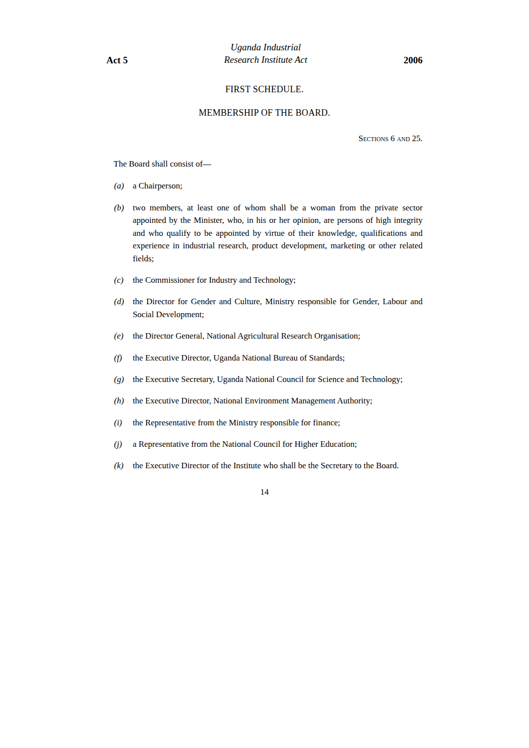Act 5
Uganda Industrial
Research Institute Act
2006
FIRST SCHEDULE.
MEMBERSHIP OF THE BOARD.
Sections 6 and 25.
The Board shall consist of—
(a) a Chairperson;
(b) two members, at least one of whom shall be a woman from the private sector appointed by the Minister, who, in his or her opinion, are persons of high integrity and who qualify to be appointed by virtue of their knowledge, qualifications and experience in industrial research, product development, marketing or other related fields;
(c) the Commissioner for Industry and Technology;
(d) the Director for Gender and Culture, Ministry responsible for Gender, Labour and Social Development;
(e) the Director General, National Agricultural Research Organisation;
(f) the Executive Director, Uganda National Bureau of Standards;
(g) the Executive Secretary, Uganda National Council for Science and Technology;
(h) the Executive Director, National Environment Management Authority;
(i) the Representative from the Ministry responsible for finance;
(j) a Representative from the National Council for Higher Education;
(k) the Executive Director of the Institute who shall be the Secretary to the Board.
14